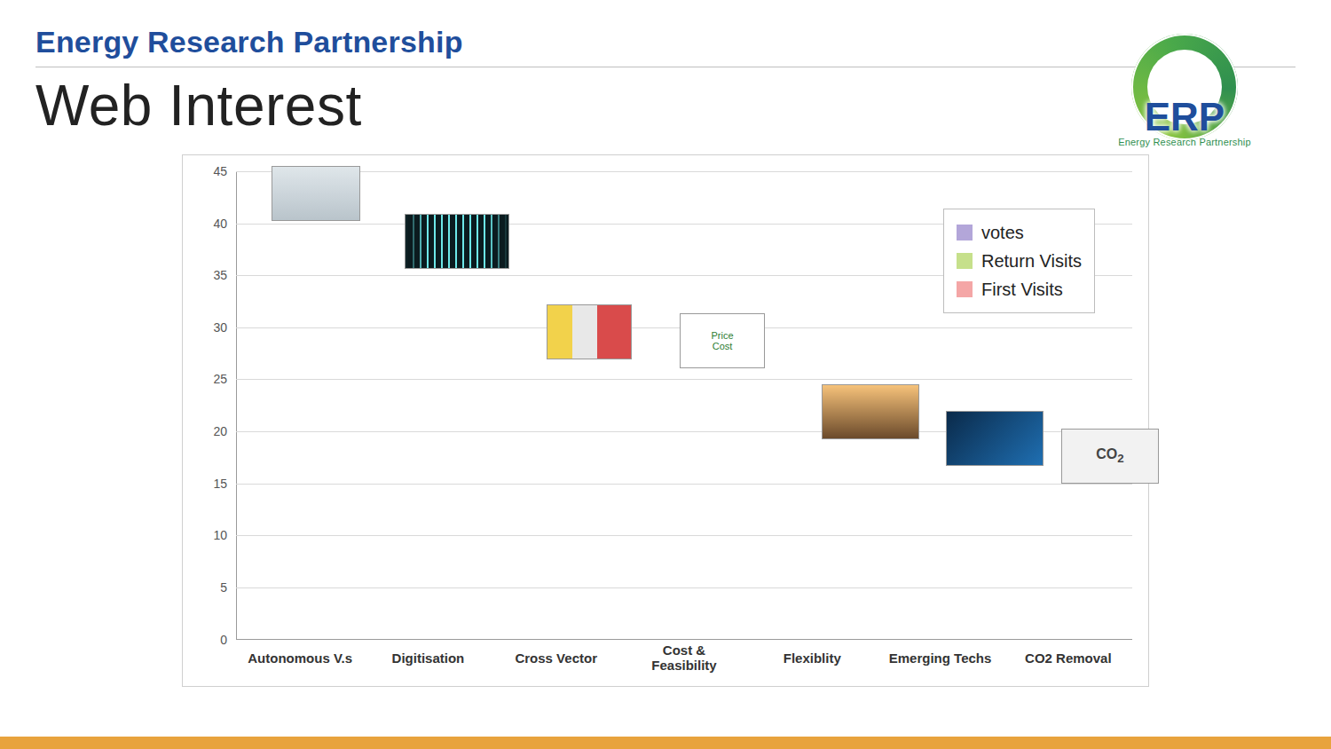Energy Research Partnership
Web Interest
ERP
Energy Research Partnership
45 40 35 30 25 20 15 10 5 0
Price
Cost
CO2
votes
Return Visits
First Visits
Autonomous V.s Digitisation Cross Vector Cost & Feasibility Flexiblity Emerging Techs CO2 Removal